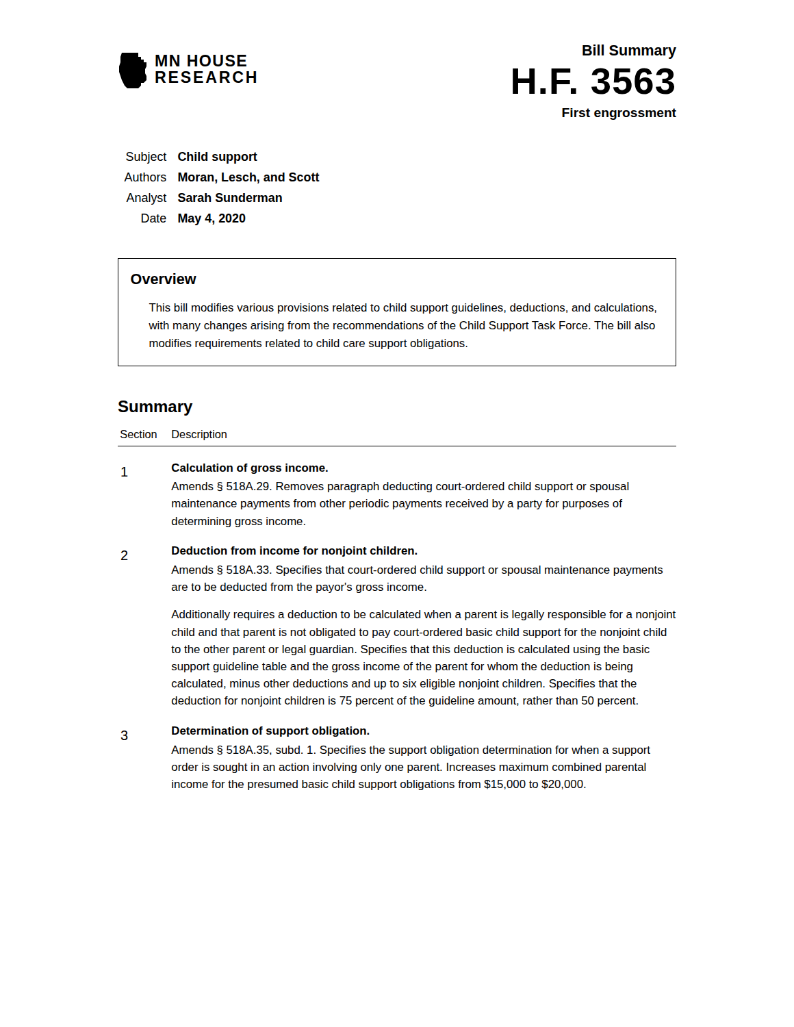MN HOUSE
RESEARCH
Bill Summary
H.F. 3563
First engrossment
| Subject | Child support |
| Authors | Moran, Lesch, and Scott |
| Analyst | Sarah Sunderman |
| Date | May 4, 2020 |
Overview
This bill modifies various provisions related to child support guidelines, deductions, and calculations, with many changes arising from the recommendations of the Child Support Task Force. The bill also modifies requirements related to child care support obligations.
Summary
| Section | Description |
| --- | --- |
| 1 | Calculation of gross income. Amends § 518A.29. Removes paragraph deducting court-ordered child support or spousal maintenance payments from other periodic payments received by a party for purposes of determining gross income. |
| 2 | Deduction from income for nonjoint children. Amends § 518A.33. Specifies that court-ordered child support or spousal maintenance payments are to be deducted from the payor's gross income. Additionally requires a deduction to be calculated when a parent is legally responsible for a nonjoint child and that parent is not obligated to pay court-ordered basic child support for the nonjoint child to the other parent or legal guardian. Specifies that this deduction is calculated using the basic support guideline table and the gross income of the parent for whom the deduction is being calculated, minus other deductions and up to six eligible nonjoint children. Specifies that the deduction for nonjoint children is 75 percent of the guideline amount, rather than 50 percent. |
| 3 | Determination of support obligation. Amends § 518A.35, subd. 1. Specifies the support obligation determination for when a support order is sought in an action involving only one parent. Increases maximum combined parental income for the presumed basic child support obligations from $15,000 to $20,000. |